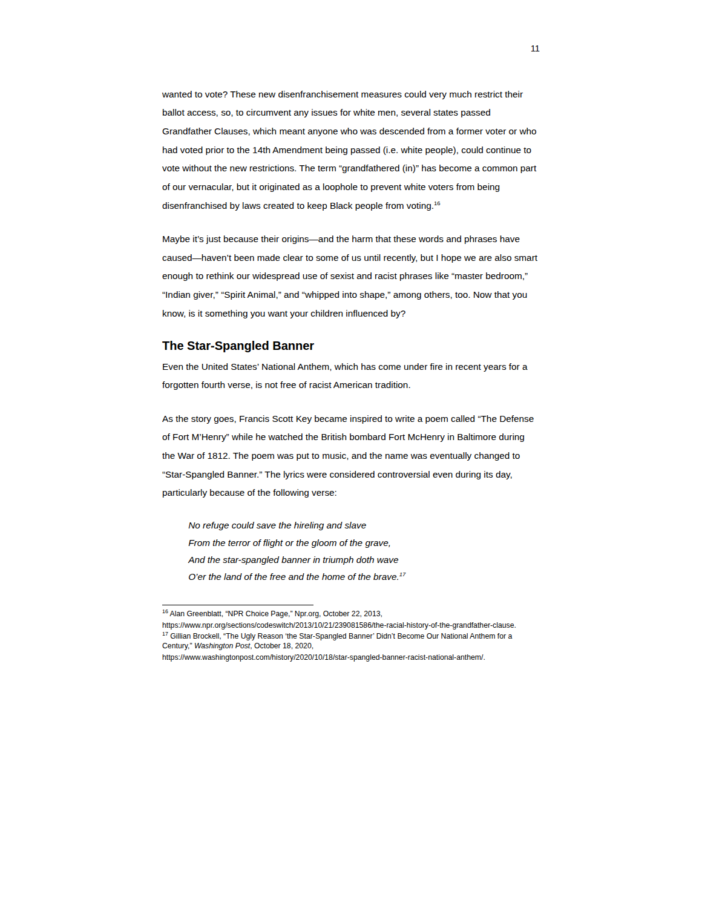11
wanted to vote? These new disenfranchisement measures could very much restrict their ballot access, so, to circumvent any issues for white men, several states passed Grandfather Clauses, which meant anyone who was descended from a former voter or who had voted prior to the 14th Amendment being passed (i.e. white people), could continue to vote without the new restrictions. The term “grandfathered (in)” has become a common part of our vernacular, but it originated as a loophole to prevent white voters from being disenfranchised by laws created to keep Black people from voting.16
Maybe it’s just because their origins—and the harm that these words and phrases have caused—haven’t been made clear to some of us until recently, but I hope we are also smart enough to rethink our widespread use of sexist and racist phrases like “master bedroom,” “Indian giver,” “Spirit Animal,” and “whipped into shape,” among others, too. Now that you know, is it something you want your children influenced by?
The Star-Spangled Banner
Even the United States’ National Anthem, which has come under fire in recent years for a forgotten fourth verse, is not free of racist American tradition.
As the story goes, Francis Scott Key became inspired to write a poem called “The Defense of Fort M’Henry” while he watched the British bombard Fort McHenry in Baltimore during the War of 1812. The poem was put to music, and the name was eventually changed to “Star-Spangled Banner.” The lyrics were considered controversial even during its day, particularly because of the following verse:
No refuge could save the hireling and slave
From the terror of flight or the gloom of the grave,
And the star-spangled banner in triumph doth wave
O’er the land of the free and the home of the brave.17
16 Alan Greenblatt, “NPR Choice Page,” Npr.org, October 22, 2013,
https://www.npr.org/sections/codeswitch/2013/10/21/239081586/the-racial-history-of-the-grandfather-clause.
17 Gillian Brockell, “The Ugly Reason ‘the Star-Spangled Banner’ Didn’t Become Our National Anthem for a Century,” Washington Post, October 18, 2020,
https://www.washingtonpost.com/history/2020/10/18/star-spangled-banner-racist-national-anthem/.